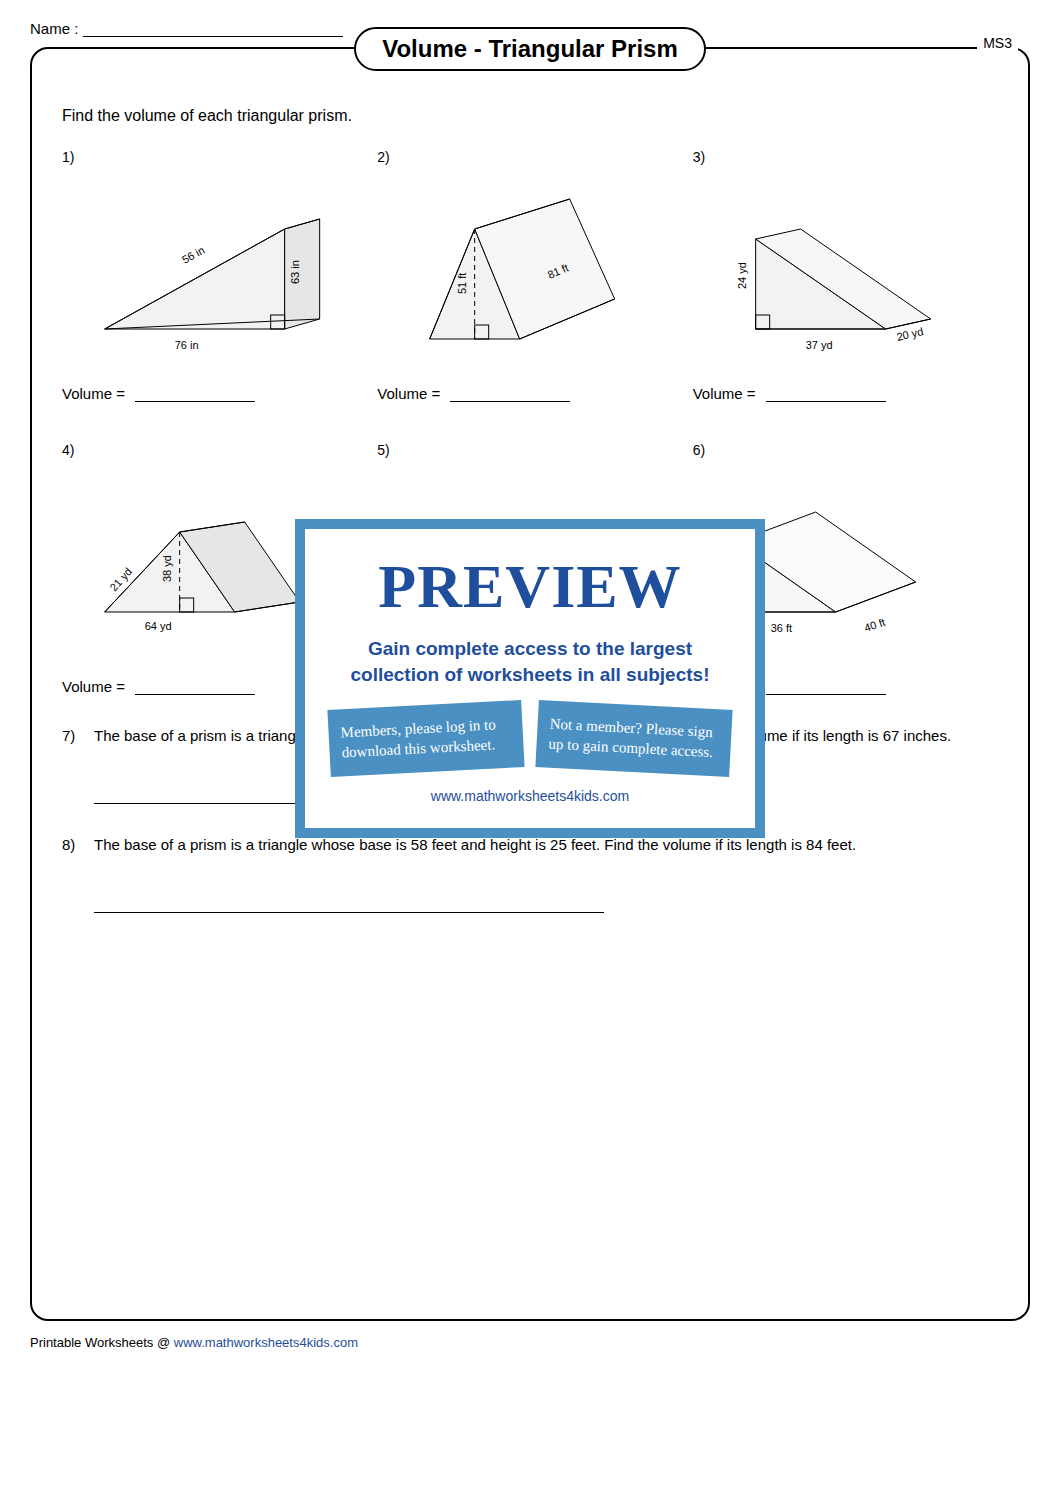Name :
MS3
Volume - Triangular Prism
Find the volume of each triangular prism.
1)
56 in 63 in 76 in
Volume =
2)
51 ft 81 ft
Volume =
3)
24 yd 37 yd 20 yd
Volume =
4)
21 yd 38 yd 64 yd
Volume =
5)
Volume =
6)
36 ft 40 ft
Volume =
7)
The base of a prism is a triangle whose base is 45 inches and height is 32 inches. Determine the volume if its length is 67 inches.
8)
The base of a prism is a triangle whose base is 58 feet and height is 25 feet. Find the volume if its length is 84 feet.
PREVIEW
Gain complete access to the largest
collection of worksheets in all subjects!
Members, please log in to download this worksheet.
Not a member? Please sign up to gain complete access.
www.mathworksheets4kids.com
Printable Worksheets @ www.mathworksheets4kids.com